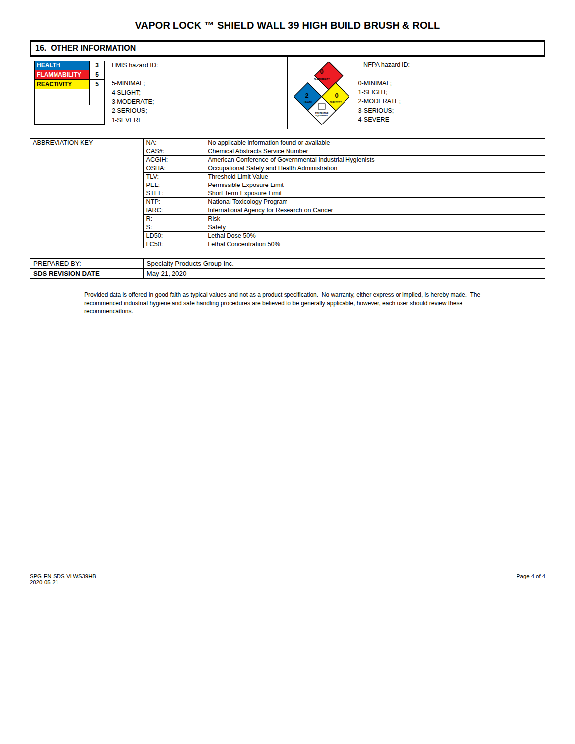VAPOR LOCK ™ SHIELD WALL 39 HIGH BUILD BRUSH & ROLL
16. OTHER INFORMATION
| HEALTH 3 FLAMMABILITY 5 REACTIVITY 5 PERSONAL PROTECTION HMIS hazard ID: 5-MINIMAL; 4-SLIGHT; 3-MODERATE; 2-SERIOUS; 1-SEVERE | 0 FLAMMABILITY 2 HEALTH 0 REACTIVITY PROTECTIVE EQUIPMENT NFPA hazard ID: 0-MINIMAL; 1-SLIGHT; 2-MODERATE; 3-SERIOUS; 4-SEVERE |
| ABBREVIATION KEY | NA: | No applicable information found or available |
| CAS#: | Chemical Abstracts Service Number |
| ACGIH: | American Conference of Governmental Industrial Hygienists |
| OSHA: | Occupational Safety and Health Administration |
| TLV: | Threshold Limit Value |
| PEL: | Permissible Exposure Limit |
| STEL: | Short Term Exposure Limit |
| NTP: | National Toxicology Program |
| IARC: | International Agency for Research on Cancer |
| R: | Risk |
| S: | Safety |
| LD50: | Lethal Dose 50% |
| | LC50: | Lethal Concentration 50% |
| PREPARED BY: | Specialty Products Group Inc. |
| SDS REVISION DATE | May 21, 2020 |
Provided data is offered in good faith as typical values and not as a product specification. No warranty, either express or implied, is hereby made. The recommended industrial hygiene and safe handling procedures are believed to be generally applicable, however, each user should review these recommendations.
SPG-EN-SDS-VLWS39HB
2020-05-21
Page 4 of 4